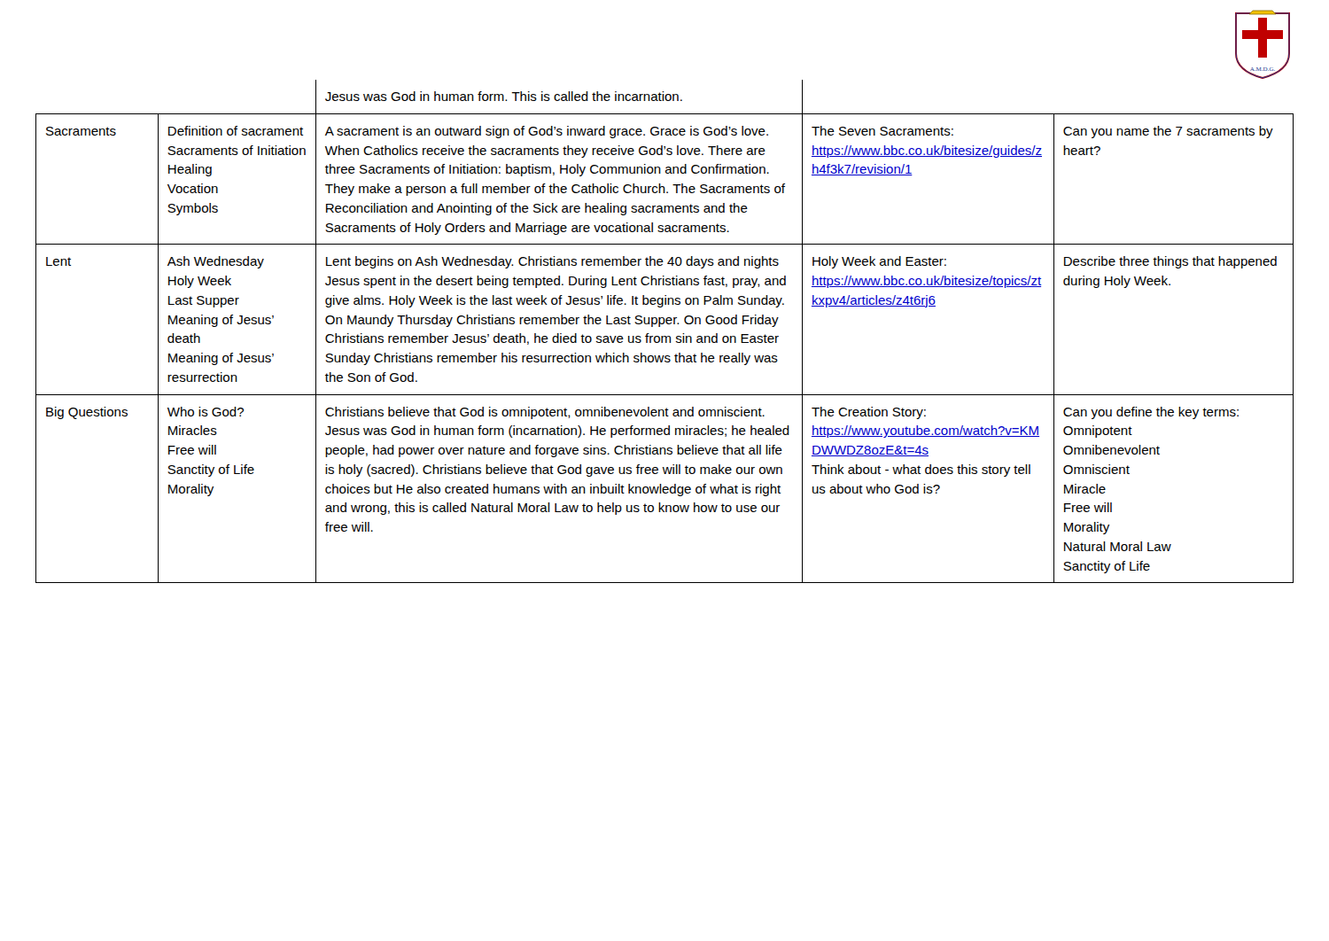A.M.D.G.
| | | Jesus was God in human form. This is called the incarnation. | | |
| Sacraments | Definition of sacrament Sacraments of Initiation Healing Vocation Symbols | A sacrament is an outward sign of God’s inward grace. Grace is God’s love. When Catholics receive the sacraments they receive God’s love. There are three Sacraments of Initiation: baptism, Holy Communion and Confirmation. They make a person a full member of the Catholic Church. The Sacraments of Reconciliation and Anointing of the Sick are healing sacraments and the Sacraments of Holy Orders and Marriage are vocational sacraments. | The Seven Sacraments: https://www.bbc.co.uk/bitesize/guides/zh4f3k7/revision/1 | Can you name the 7 sacraments by heart? |
| Lent | Ash Wednesday Holy Week Last Supper Meaning of Jesus’ death Meaning of Jesus’ resurrection | Lent begins on Ash Wednesday. Christians remember the 40 days and nights Jesus spent in the desert being tempted. During Lent Christians fast, pray, and give alms. Holy Week is the last week of Jesus’ life. It begins on Palm Sunday. On Maundy Thursday Christians remember the Last Supper. On Good Friday Christians remember Jesus’ death, he died to save us from sin and on Easter Sunday Christians remember his resurrection which shows that he really was the Son of God. | Holy Week and Easter: https://www.bbc.co.uk/bitesize/topics/ztkxpv4/articles/z4t6rj6 | Describe three things that happened during Holy Week. |
| Big Questions | Who is God? Miracles Free will Sanctity of Life Morality | Christians believe that God is omnipotent, omnibenevolent and omniscient. Jesus was God in human form (incarnation). He performed miracles; he healed people, had power over nature and forgave sins. Christians believe that all life is holy (sacred). Christians believe that God gave us free will to make our own choices but He also created humans with an inbuilt knowledge of what is right and wrong, this is called Natural Moral Law to help us to know how to use our free will. | The Creation Story: https://www.youtube.com/watch?v=KMDWWDZ8ozE&t=4s Think about - what does this story tell us about who God is? | Can you define the key terms: Omnipotent Omnibenevolent Omniscient Miracle Free will Morality Natural Moral Law Sanctity of Life |